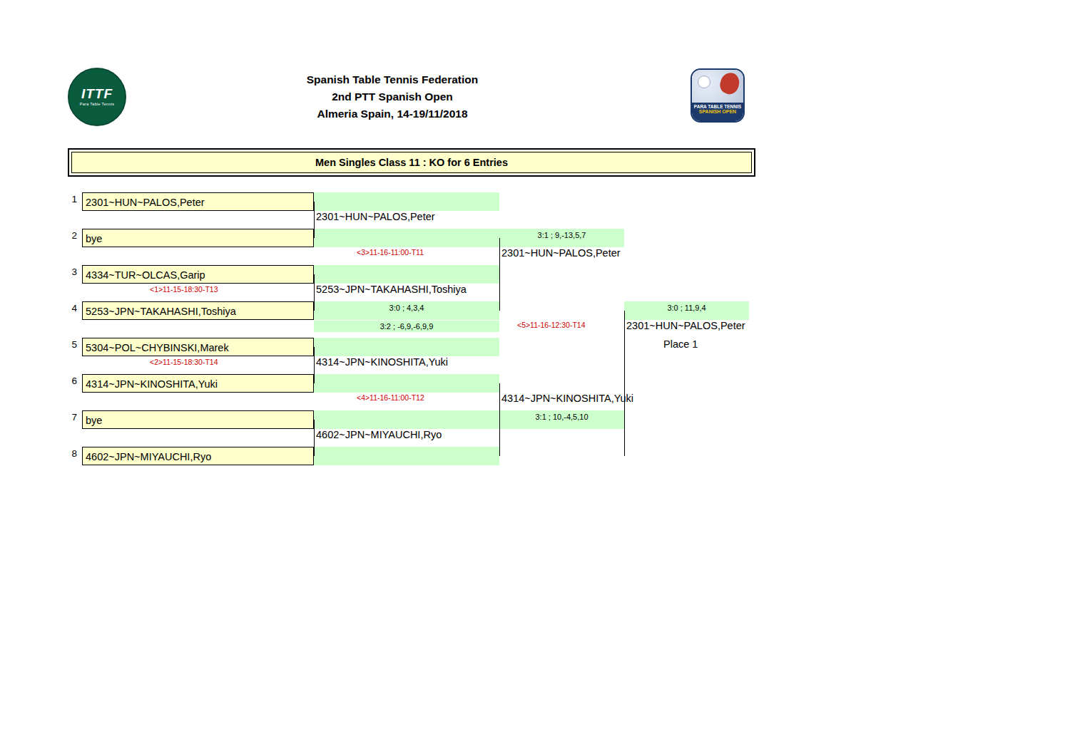ITTF
Para Table Tennis
PARA TABLE TENNIS
SPANISH OPEN
Spanish Table Tennis Federation
2nd PTT Spanish Open
Almeria Spain, 14-19/11/2018
Men Singles Class 11 : KO for 6 Entries
1
2
3
4
5
6
7
8
2301~HUN~PALOS,Peter
bye
4334~TUR~OLCAS,Garip
5253~JPN~TAKAHASHI,Toshiya
5304~POL~CHYBINSKI,Marek
4314~JPN~KINOSHITA,Yuki
bye
4602~JPN~MIYAUCHI,Ryo
<1>11-15-18:30-T13
<2>11-15-18:30-T14
2301~HUN~PALOS,Peter
5253~JPN~TAKAHASHI,Toshiya
4314~JPN~KINOSHITA,Yuki
4602~JPN~MIYAUCHI,Ryo
3:0 ; 4,3,4
3:2 ; -6,9,-6,9,9
<3>11-16-11:00-T11
<4>11-16-11:00-T12
2301~HUN~PALOS,Peter
4314~JPN~KINOSHITA,Yuki
3:1 ; 9,-13,5,7
3:1 ; 10,-4,5,10
<5>11-16-12:30-T14
2301~HUN~PALOS,Peter
3:0 ; 11,9,4
Place 1